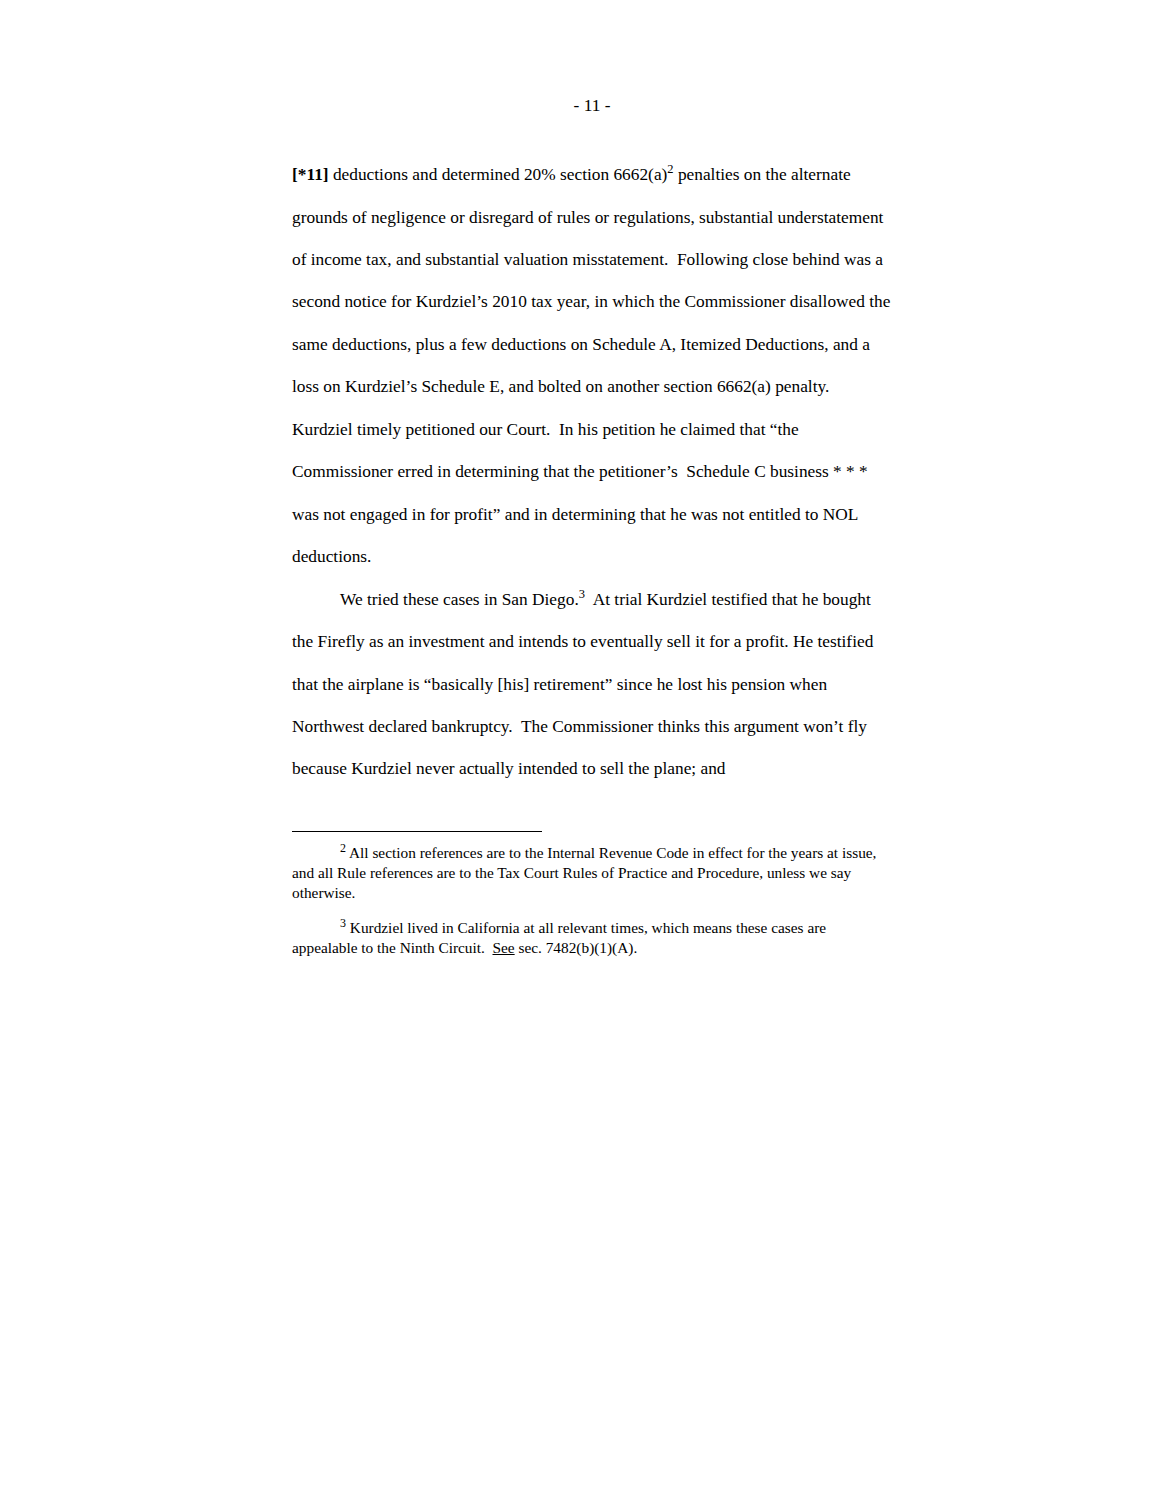- 11 -
[*11] deductions and determined 20% section 6662(a)2 penalties on the alternate grounds of negligence or disregard of rules or regulations, substantial understatement of income tax, and substantial valuation misstatement. Following close behind was a second notice for Kurdziel’s 2010 tax year, in which the Commissioner disallowed the same deductions, plus a few deductions on Schedule A, Itemized Deductions, and a loss on Kurdziel’s Schedule E, and bolted on another section 6662(a) penalty. Kurdziel timely petitioned our Court. In his petition he claimed that “the Commissioner erred in determining that the petitioner’s Schedule C business * * * was not engaged in for profit” and in determining that he was not entitled to NOL deductions.
We tried these cases in San Diego.3 At trial Kurdziel testified that he bought the Firefly as an investment and intends to eventually sell it for a profit. He testified that the airplane is “basically [his] retirement” since he lost his pension when Northwest declared bankruptcy. The Commissioner thinks this argument won’t fly because Kurdziel never actually intended to sell the plane; and
2 All section references are to the Internal Revenue Code in effect for the years at issue, and all Rule references are to the Tax Court Rules of Practice and Procedure, unless we say otherwise.
3 Kurdziel lived in California at all relevant times, which means these cases are appealable to the Ninth Circuit. See sec. 7482(b)(1)(A).